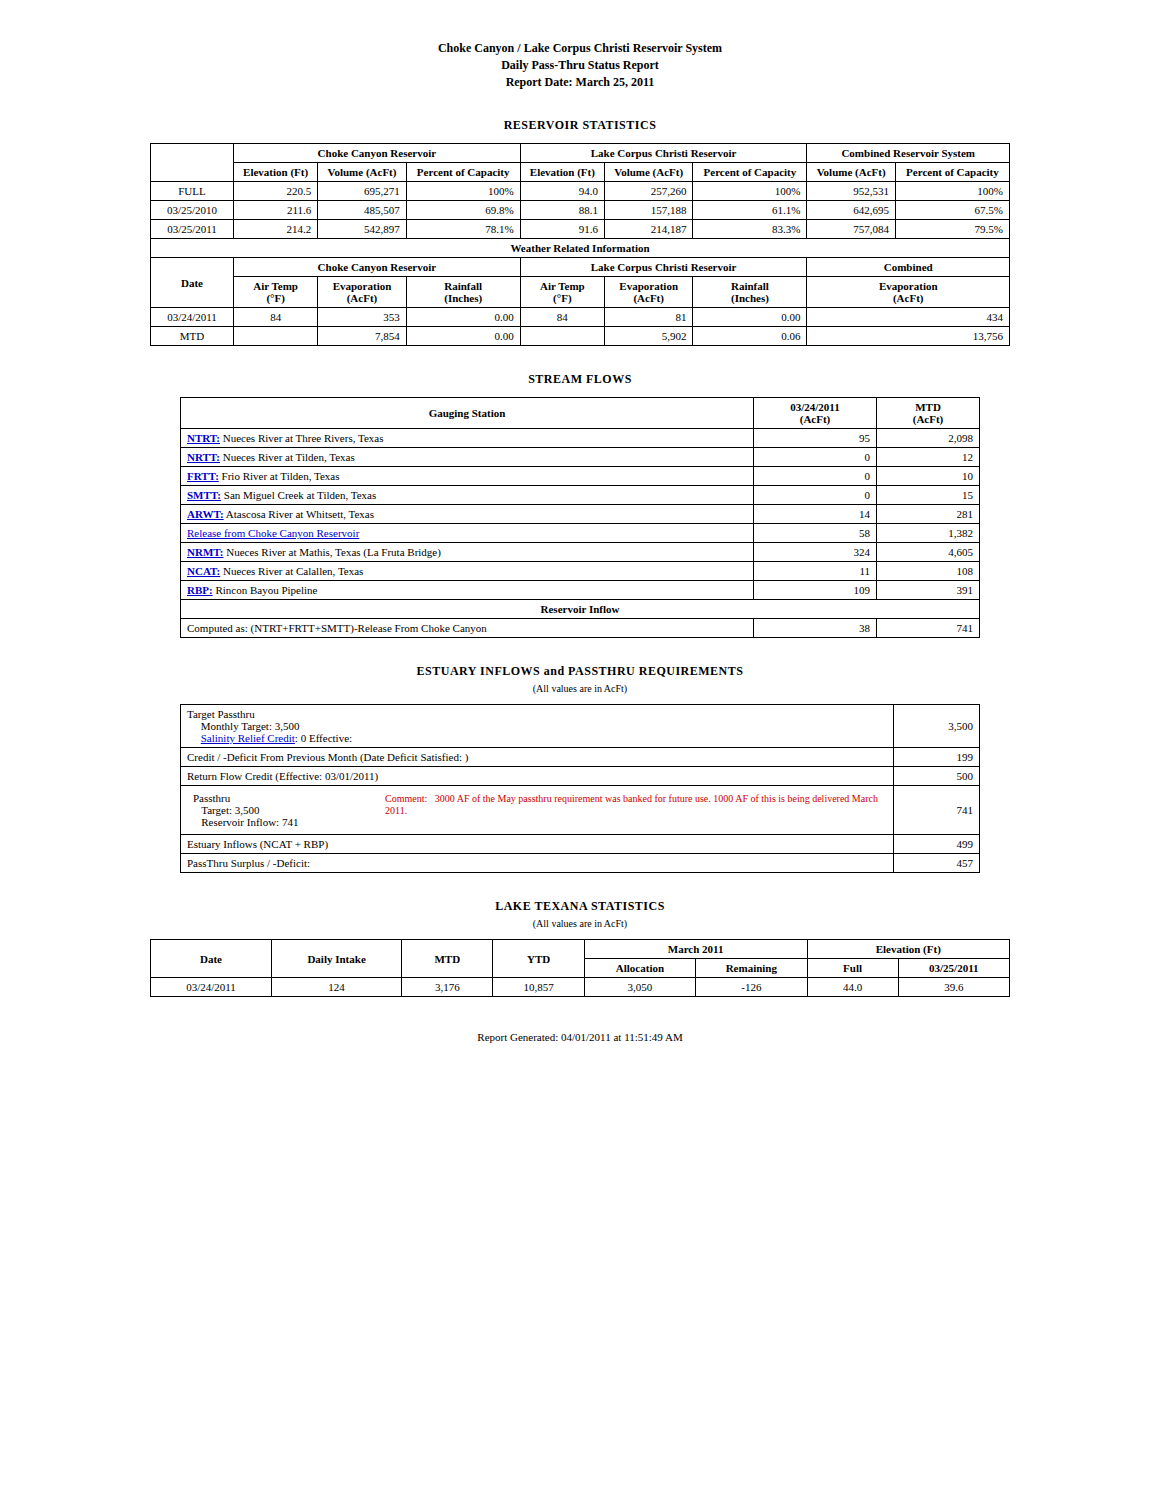Choke Canyon / Lake Corpus Christi Reservoir System
Daily Pass-Thru Status Report
Report Date: March 25, 2011
RESERVOIR STATISTICS
| | Choke Canyon Reservoir | Lake Corpus Christi Reservoir | Combined Reservoir System |
| --- | --- | --- | --- |
| Elevation (Ft) | Volume (AcFt) | Percent of Capacity | Elevation (Ft) | Volume (AcFt) | Percent of Capacity | Volume (AcFt) | Percent of Capacity |
| FULL | 220.5 | 695,271 | 100% | 94.0 | 257,260 | 100% | 952,531 | 100% |
| 03/25/2010 | 211.6 | 485,507 | 69.8% | 88.1 | 157,188 | 61.1% | 642,695 | 67.5% |
| 03/25/2011 | 214.2 | 542,897 | 78.1% | 91.6 | 214,187 | 83.3% | 757,084 | 79.5% |
| Weather Related Information |
| Date | Choke Canyon Reservoir | Lake Corpus Christi Reservoir | Combined |
| Air Temp (°F) | Evaporation (AcFt) | Rainfall (Inches) | Air Temp (°F) | Evaporation (AcFt) | Rainfall (Inches) | Evaporation (AcFt) |
| 03/24/2011 | 84 | 353 | 0.00 | 84 | 81 | 0.00 | 434 |
| MTD | | 7,854 | 0.00 | | 5,902 | 0.06 | 13,756 |
STREAM FLOWS
| Gauging Station | 03/24/2011 (AcFt) | MTD (AcFt) |
| --- | --- | --- |
| NTRT: Nueces River at Three Rivers, Texas | 95 | 2,098 |
| NRTT: Nueces River at Tilden, Texas | 0 | 12 |
| FRTT: Frio River at Tilden, Texas | 0 | 10 |
| SMTT: San Miguel Creek at Tilden, Texas | 0 | 15 |
| ARWT: Atascosa River at Whitsett, Texas | 14 | 281 |
| Release from Choke Canyon Reservoir | 58 | 1,382 |
| NRMT: Nueces River at Mathis, Texas (La Fruta Bridge) | 324 | 4,605 |
| NCAT: Nueces River at Calallen, Texas | 11 | 108 |
| RBP: Rincon Bayou Pipeline | 109 | 391 |
| Reservoir Inflow |
| Computed as: (NTRT+FRTT+SMTT)-Release From Choke Canyon | 38 | 741 |
ESTUARY INFLOWS and PASSTHRU REQUIREMENTS
(All values are in AcFt)
| Target Passthru Monthly Target: 3,500 Salinity Relief Credit : 0 Effective: | 3,500 |
| Credit / -Deficit From Previous Month (Date Deficit Satisfied: ) | 199 |
| Return Flow Credit (Effective: 03/01/2011) | 500 |
| / Passthru Target: 3,500 Reservoir Inflow: 741 / Comment: 3000 AF of the May passthru requirement was banked for future use. 1000 AF of this is being delivered March 2011. / | 741 |
| Estuary Inflows (NCAT + RBP) | 499 |
| PassThru Surplus / -Deficit: | 457 |
LAKE TEXANA STATISTICS
(All values are in AcFt)
| Date | Daily Intake | MTD | YTD | March 2011 | Elevation (Ft) |
| --- | --- | --- | --- | --- | --- |
| Allocation | Remaining | Full | 03/25/2011 |
| 03/24/2011 | 124 | 3,176 | 10,857 | 3,050 | -126 | 44.0 | 39.6 |
Report Generated: 04/01/2011 at 11:51:49 AM